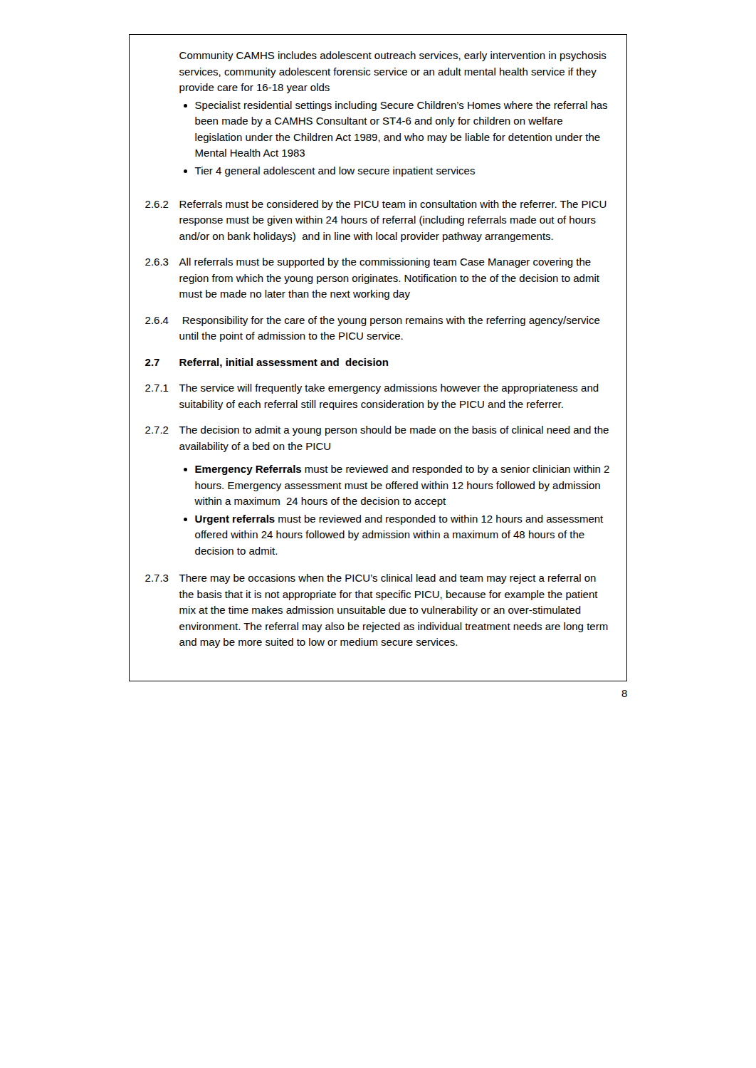Community CAMHS includes adolescent outreach services, early intervention in psychosis services, community adolescent forensic service or an adult mental health service if they provide care for 16-18 year olds
Specialist residential settings including Secure Children’s Homes where the referral has been made by a CAMHS Consultant or ST4-6 and only for children on welfare legislation under the Children Act 1989, and who may be liable for detention under the Mental Health Act 1983
Tier 4 general adolescent and low secure inpatient services
2.6.2
Referrals must be considered by the PICU team in consultation with the referrer. The PICU response must be given within 24 hours of referral (including referrals made out of hours and/or on bank holidays) and in line with local provider pathway arrangements.
2.6.3
All referrals must be supported by the commissioning team Case Manager covering the region from which the young person originates. Notification to the of the decision to admit must be made no later than the next working day
2.6.4
Responsibility for the care of the young person remains with the referring agency/service until the point of admission to the PICU service.
2.7
Referral, initial assessment and decision
2.7.1
The service will frequently take emergency admissions however the appropriateness and suitability of each referral still requires consideration by the PICU and the referrer.
2.7.2
The decision to admit a young person should be made on the basis of clinical need and the availability of a bed on the PICU
Emergency Referrals must be reviewed and responded to by a senior clinician within 2 hours. Emergency assessment must be offered within 12 hours followed by admission within a maximum 24 hours of the decision to accept
Urgent referrals must be reviewed and responded to within 12 hours and assessment offered within 24 hours followed by admission within a maximum of 48 hours of the decision to admit.
2.7.3
There may be occasions when the PICU’s clinical lead and team may reject a referral on the basis that it is not appropriate for that specific PICU, because for example the patient mix at the time makes admission unsuitable due to vulnerability or an over-stimulated environment. The referral may also be rejected as individual treatment needs are long term and may be more suited to low or medium secure services.
8